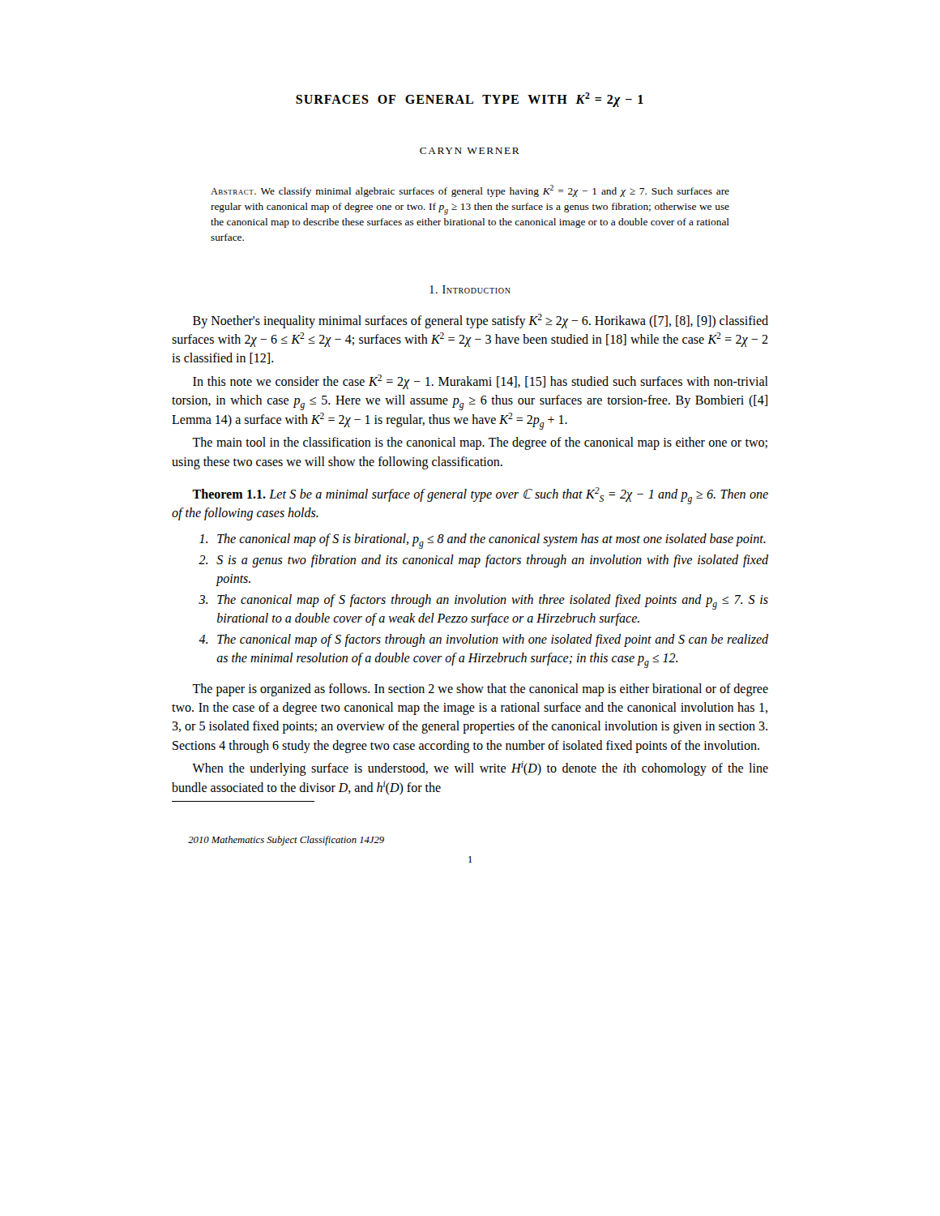SURFACES OF GENERAL TYPE WITH K2 = 2χ − 1
CARYN WERNER
Abstract. We classify minimal algebraic surfaces of general type having K2 = 2χ − 1 and χ ≥ 7. Such surfaces are regular with canonical map of degree one or two. If pg ≥ 13 then the surface is a genus two fibration; otherwise we use the canonical map to describe these surfaces as either birational to the canonical image or to a double cover of a rational surface.
1. Introduction
By Noether's inequality minimal surfaces of general type satisfy K2 ≥ 2χ − 6. Horikawa ([7], [8], [9]) classified surfaces with 2χ − 6 ≤ K2 ≤ 2χ − 4; surfaces with K2 = 2χ − 3 have been studied in [18] while the case K2 = 2χ − 2 is classified in [12].
In this note we consider the case K2 = 2χ − 1. Murakami [14], [15] has studied such surfaces with non-trivial torsion, in which case pg ≤ 5. Here we will assume pg ≥ 6 thus our surfaces are torsion-free. By Bombieri ([4] Lemma 14) a surface with K2 = 2χ − 1 is regular, thus we have K2 = 2pg + 1.
The main tool in the classification is the canonical map. The degree of the canonical map is either one or two; using these two cases we will show the following classification.
Theorem 1.1. Let S be a minimal surface of general type over ℂ such that K2S = 2χ − 1 and pg ≥ 6. Then one of the following cases holds.
The canonical map of S is birational, pg ≤ 8 and the canonical system has at most one isolated base point.
S is a genus two fibration and its canonical map factors through an involution with five isolated fixed points.
The canonical map of S factors through an involution with three isolated fixed points and pg ≤ 7. S is birational to a double cover of a weak del Pezzo surface or a Hirzebruch surface.
The canonical map of S factors through an involution with one isolated fixed point and S can be realized as the minimal resolution of a double cover of a Hirzebruch surface; in this case pg ≤ 12.
The paper is organized as follows. In section 2 we show that the canonical map is either birational or of degree two. In the case of a degree two canonical map the image is a rational surface and the canonical involution has 1, 3, or 5 isolated fixed points; an overview of the general properties of the canonical involution is given in section 3. Sections 4 through 6 study the degree two case according to the number of isolated fixed points of the involution.
When the underlying surface is understood, we will write Hi(D) to denote the ith cohomology of the line bundle associated to the divisor D, and hi(D) for the
2010 Mathematics Subject Classification 14J29
1